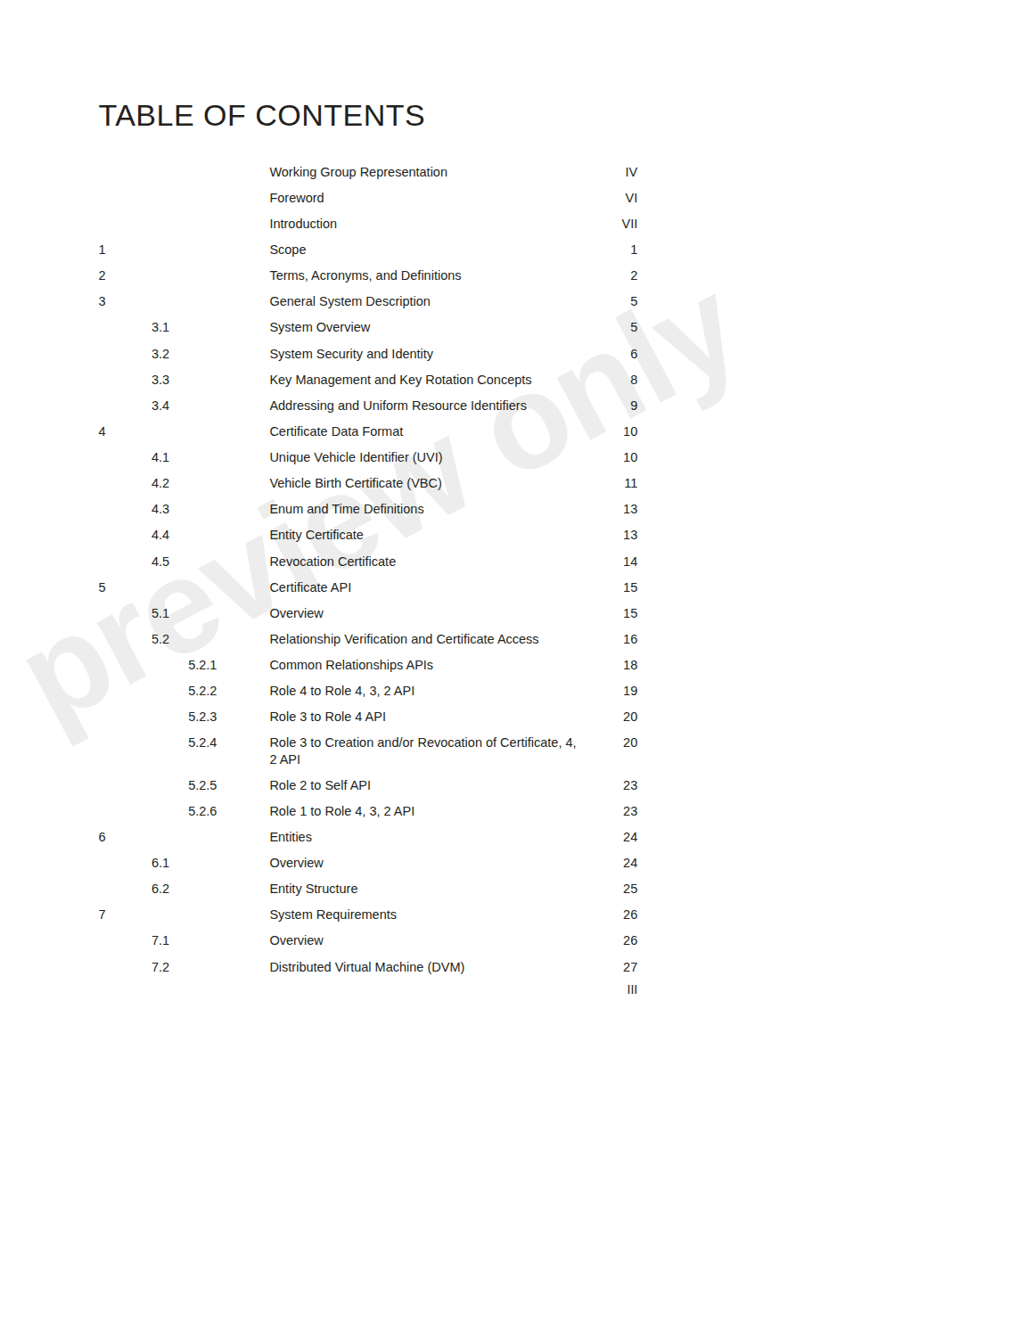preview only
TABLE OF CONTENTS
| | Working Group Representation | IV |
| | Foreword | VI |
| | Introduction | VII |
| 1 | Scope | 1 |
| 2 | Terms, Acronyms, and Definitions | 2 |
| 3 | General System Description | 5 |
| 3.1 | System Overview | 5 |
| 3.2 | System Security and Identity | 6 |
| 3.3 | Key Management and Key Rotation Concepts | 8 |
| 3.4 | Addressing and Uniform Resource Identifiers | 9 |
| 4 | Certificate Data Format | 10 |
| 4.1 | Unique Vehicle Identifier (UVI) | 10 |
| 4.2 | Vehicle Birth Certificate (VBC) | 11 |
| 4.3 | Enum and Time Definitions | 13 |
| 4.4 | Entity Certificate | 13 |
| 4.5 | Revocation Certificate | 14 |
| 5 | Certificate API | 15 |
| 5.1 | Overview | 15 |
| 5.2 | Relationship Verification and Certificate Access | 16 |
| 5.2.1 | Common Relationships APIs | 18 |
| 5.2.2 | Role 4 to Role 4, 3, 2 API | 19 |
| 5.2.3 | Role 3 to Role 4 API | 20 |
| 5.2.4 | Role 3 to Creation and/or Revocation of Certificate, 4, 2 API | 20 |
| 5.2.5 | Role 2 to Self API | 23 |
| 5.2.6 | Role 1 to Role 4, 3, 2 API | 23 |
| 6 | Entities | 24 |
| 6.1 | Overview | 24 |
| 6.2 | Entity Structure | 25 |
| 7 | System Requirements | 26 |
| 7.1 | Overview | 26 |
| 7.2 | Distributed Virtual Machine (DVM) | 27 |
III